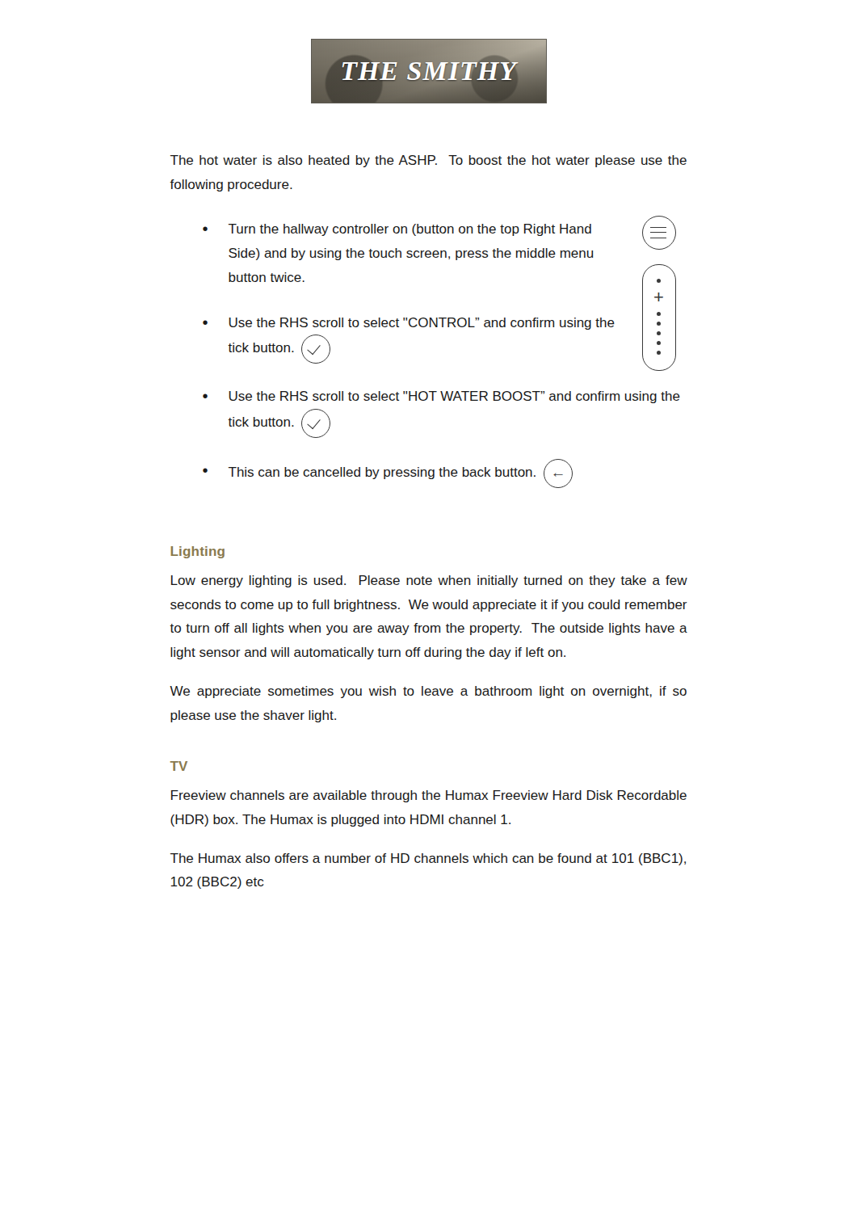THE SMITHY
The hot water is also heated by the ASHP. To boost the hot water please use the following procedure.
+
Turn the hallway controller on (button on the top Right Hand Side) and by using the touch screen, press the middle menu button twice.
Use the RHS scroll to select "CONTROL” and confirm using the tick button.
Use the RHS scroll to select "HOT WATER BOOST” and confirm using the tick button.
This can be cancelled by pressing the back button.
Lighting
Low energy lighting is used. Please note when initially turned on they take a few seconds to come up to full brightness. We would appreciate it if you could remember to turn off all lights when you are away from the property. The outside lights have a light sensor and will automatically turn off during the day if left on.
We appreciate sometimes you wish to leave a bathroom light on overnight, if so please use the shaver light.
TV
Freeview channels are available through the Humax Freeview Hard Disk Recordable (HDR) box. The Humax is plugged into HDMI channel 1.
The Humax also offers a number of HD channels which can be found at 101 (BBC1), 102 (BBC2) etc